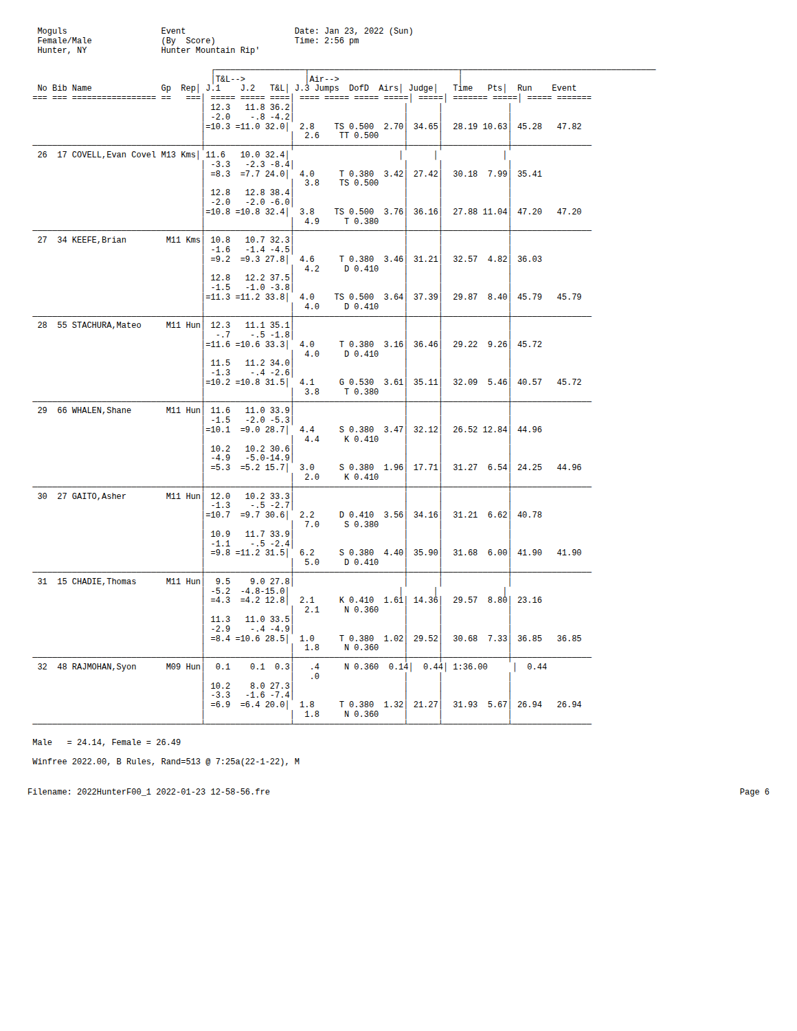Moguls                   Event                      Date: Jan 23, 2022 (Sun)
  Female/Male              (By  Score)                Time: 2:56 pm
  Hunter, NY               Hunter Mountain Rip'
                                     ┌──────────────────┬──────────────────────────────┬───────────────────────────────────────
                                     │T&L-->            │Air-->                        │
  No Bib Name              Gp  Rep│ J.1    J.2   T&L│ J.3 Jumps  DofD  Airs│ Judge│   Time   Pts│  Run    Event
 === === ================= ==   ===│ ===== ===== ====│ ==== ===== ===== =====│ =====│ ======= =====│ ===== =======
                                   │ 12.3   11.8 36.2│                      │      │             │
                                   │ -2.0    -.8 -4.2│                      │      │             │
                                   │=10.3 =11.0 32.0│  2.8    TS 0.500  2.70│ 34.65│  28.19 10.63│ 45.28   47.82
                                   │                 │  2.6    TT 0.500     │      │             │
 ──────────────────────────────────┼─────────────────┼──────────────────────┼──────┼─────────────┼────────────────
  26  17 COVELL,Evan Covel M13 Kms│ 11.6   10.0 32.4│                      │      │             │
                                   │ -3.3   -2.3 -8.4│                      │      │             │
                                   │ =8.3  =7.7 24.0│  4.0     T 0.380  3.42│ 27.42│  30.18  7.99│ 35.41
                                   │                 │  3.8    TS 0.500     │      │             │
                                   │ 12.8   12.8 38.4│                      │      │             │
                                   │ -2.0   -2.0 -6.0│                      │      │             │
                                   │=10.8 =10.8 32.4│  3.8    TS 0.500  3.76│ 36.16│  27.88 11.04│ 47.20   47.20
                                   │                 │  4.9     T 0.380     │      │             │
 ──────────────────────────────────┼─────────────────┼──────────────────────┼──────┼─────────────┼────────────────
  27  34 KEEFE,Brian        M11 Kms│ 10.8   10.7 32.3│                      │      │             │
                                   │ -1.6   -1.4 -4.5│                      │      │             │
                                   │ =9.2  =9.3 27.8│  4.6     T 0.380  3.46│ 31.21│  32.57  4.82│ 36.03
                                   │                 │  4.2     D 0.410     │      │             │
                                   │ 12.8   12.2 37.5│                      │      │             │
                                   │ -1.5   -1.0 -3.8│                      │      │             │
                                   │=11.3 =11.2 33.8│  4.0    TS 0.500  3.64│ 37.39│  29.87  8.40│ 45.79   45.79
                                   │                 │  4.0     D 0.410     │      │             │
 ──────────────────────────────────┼─────────────────┼──────────────────────┼──────┼─────────────┼────────────────
  28  55 STACHURA,Mateo     M11 Hun│ 12.3   11.1 35.1│                      │      │             │
                                   │  -.7    -.5 -1.8│                      │      │             │
                                   │=11.6 =10.6 33.3│  4.0     T 0.380  3.16│ 36.46│  29.22  9.26│ 45.72
                                   │                 │  4.0     D 0.410     │      │             │
                                   │ 11.5   11.2 34.0│                      │      │             │
                                   │ -1.3    -.4 -2.6│                      │      │             │
                                   │=10.2 =10.8 31.5│  4.1     G 0.530  3.61│ 35.11│  32.09  5.46│ 40.57   45.72
                                   │                 │  3.8     T 0.380     │      │             │
 ──────────────────────────────────┼─────────────────┼──────────────────────┼──────┼─────────────┼────────────────
  29  66 WHALEN,Shane       M11 Hun│ 11.6   11.0 33.9│                      │      │             │
                                   │ -1.5   -2.0 -5.3│                      │      │             │
                                   │=10.1  =9.0 28.7│  4.4     S 0.380  3.47│ 32.12│  26.52 12.84│ 44.96
                                   │                 │  4.4     K 0.410     │      │             │
                                   │ 10.2   10.2 30.6│                      │      │             │
                                   │ -4.9   -5.0-14.9│                      │      │             │
                                   │ =5.3  =5.2 15.7│  3.0     S 0.380  1.96│ 17.71│  31.27  6.54│ 24.25   44.96
                                   │                 │  2.0     K 0.410     │      │             │
 ──────────────────────────────────┼─────────────────┼──────────────────────┼──────┼─────────────┼────────────────
  30  27 GAITO,Asher        M11 Hun│ 12.0   10.2 33.3│                      │      │             │
                                   │ -1.3    -.5 -2.7│                      │      │             │
                                   │=10.7  =9.7 30.6│  2.2     D 0.410  3.56│ 34.16│  31.21  6.62│ 40.78
                                   │                 │  7.0     S 0.380     │      │             │
                                   │ 10.9   11.7 33.9│                      │      │             │
                                   │ -1.1    -.5 -2.4│                      │      │             │
                                   │ =9.8 =11.2 31.5│  6.2     S 0.380  4.40│ 35.90│  31.68  6.00│ 41.90   41.90
                                   │                 │  5.0     D 0.410     │      │             │
 ──────────────────────────────────┼─────────────────┼──────────────────────┼──────┼─────────────┼────────────────
  31  15 CHADIE,Thomas      M11 Hun│  9.5    9.0 27.8│                      │      │             │
                                   │ -5.2  -4.8-15.0│                      │      │             │
                                   │ =4.3  =4.2 12.8│  2.1     K 0.410  1.61│ 14.36│  29.57  8.80│ 23.16
                                   │                 │  2.1     N 0.360     │      │             │
                                   │ 11.3   11.0 33.5│                      │      │             │
                                   │ -2.9    -.4 -4.9│                      │      │             │
                                   │ =8.4 =10.6 28.5│  1.0     T 0.380  1.02│ 29.52│  30.68  7.33│ 36.85   36.85
                                   │                 │  1.8     N 0.360     │      │             │
 ──────────────────────────────────┼─────────────────┼──────────────────────┼──────┼─────────────┼────────────────
  32  48 RAJMOHAN,Syon      M09 Hun│  0.1    0.1  0.3│   .4     N 0.360  0.14│  0.44│ 1:36.00     │  0.44
                                   │                 │   .0                 │      │             │
                                   │ 10.2    8.0 27.3│                      │      │             │
                                   │ -3.3   -1.6 -7.4│                      │      │             │
                                   │ =6.9  =6.4 20.0│  1.8     T 0.380  1.32│ 21.27│  31.93  5.67│ 26.94   26.94
                                   │                 │  1.8     N 0.360     │      │             │
 ──────────────────────────────────┴─────────────────┴──────────────────────┴──────┴─────────────┴────────────────

 Male   = 24.14, Female = 26.49

 Winfree 2022.00, B Rules, Rand=513 @ 7:25a(22-1-22), M
Filename: 2022HunterF00_1 2022-01-23 12-58-56.fre
Page 6